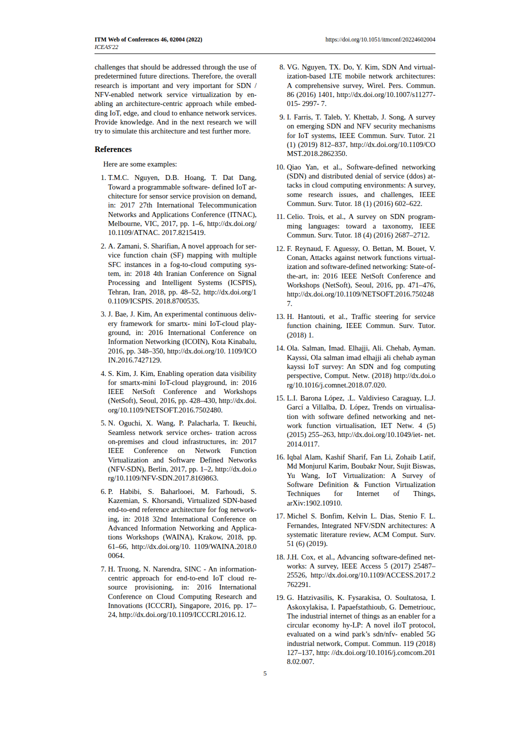ITM Web of Conferences 46, 02004 (2022)
ICEAS'22
https://doi.org/10.1051/itmconf/20224602004
challenges that should be addressed through the use of predetermined future directions. Therefore, the overall research is important and very important for SDN / NFV-enabled network service virtualization by enabling an architecture-centric approach while embedding IoT, edge, and cloud to enhance network services. Provide knowledge. And in the next research we will try to simulate this architecture and test further more.
References
Here are some examples:
T.M.C. Nguyen, D.B. Hoang, T. Dat Dang, Toward a programmable software- defined IoT architecture for sensor service provision on demand, in: 2017 27th International Telecommunication Networks and Applications Conference (ITNAC), Melbourne, VIC, 2017, pp. 1–6, http://dx.doi.org/10.1109/ATNAC. 2017.8215419.
A. Zamani, S. Sharifian, A novel approach for service function chain (SF) mapping with multiple SFC instances in a fog-to-cloud computing system, in: 2018 4th Iranian Conference on Signal Processing and Intelligent Systems (ICSPIS), Tehran, Iran, 2018, pp. 48–52, http://dx.doi.org/10.1109/ICSPIS. 2018.8700535.
J. Bae, J. Kim, An experimental continuous delivery framework for smartx- mini IoT-cloud playground, in: 2016 International Conference on Information Networking (ICOIN), Kota Kinabalu, 2016, pp. 348–350, http://dx.doi.org/10. 1109/ICOIN.2016.7427129.
S. Kim, J. Kim, Enabling operation data visibility for smartx-mini IoT-cloud playground, in: 2016 IEEE NetSoft Conference and Workshops (NetSoft), Seoul, 2016, pp. 428–430, http://dx.doi.org/10.1109/NETSOFT.2016.7502480.
N. Oguchi, X. Wang, P. Palacharla, T. Ikeuchi, Seamless network service orches- tration across on-premises and cloud infrastructures, in: 2017 IEEE Conference on Network Function Virtualization and Software Defined Networks (NFV-SDN), Berlin, 2017, pp. 1–2, http://dx.doi.org/10.1109/NFV-SDN.2017.8169863.
P. Habibi, S. Baharlooei, M. Farhoudi, S. Kazemian, S. Khorsandi, Virtualized SDN-based end-to-end reference architecture for fog networking, in: 2018 32nd International Conference on Advanced Information Networking and Applica- tions Workshops (WAINA), Krakow, 2018, pp. 61–66, http://dx.doi.org/10. 1109/WAINA.2018.00064.
H. Truong, N. Narendra, SINC - An information-centric approach for end-to-end IoT cloud resource provisioning, in: 2016 International Conference on Cloud Computing Research and Innovations (ICCCRI), Singapore, 2016, pp. 17–24, http://dx.doi.org/10.1109/ICCCRI.2016.12.
VG. Nguyen, TX. Do, Y. Kim, SDN And virtualization-based LTE mobile network architectures: A comprehensive survey, Wirel. Pers. Commun. 86 (2016) 1401, http://dx.doi.org/10.1007/s11277- 015- 2997- 7.
I. Farris, T. Taleb, Y. Khettab, J. Song, A survey on emerging SDN and NFV security mechanisms for IoT systems, IEEE Commun. Surv. Tutor. 21 (1) (2019) 812–837, http://dx.doi.org/10.1109/COMST.2018.2862350.
Qiao Yan, et al., Software-defined networking (SDN) and distributed denial of service (ddos) attacks in cloud computing environments: A survey, some research issues, and challenges, IEEE Commun. Surv. Tutor. 18 (1) (2016) 602–622.
Celio. Trois, et al., A survey on SDN programming languages: toward a taxonomy, IEEE Commun. Surv. Tutor. 18 (4) (2016) 2687–2712.
F. Reynaud, F. Aguessy, O. Bettan, M. Bouet, V. Conan, Attacks against network functions virtualization and software-defined networking: State-of-the-art, in: 2016 IEEE NetSoft Conference and Workshops (NetSoft), Seoul, 2016, pp. 471–476, http://dx.doi.org/10.1109/NETSOFT.2016.7502487.
H. Hantouti, et al., Traffic steering for service function chaining, IEEE Commun. Surv. Tutor. (2018) 1.
Ola. Salman, Imad. Elhajji, Ali. Chehab, Ayman. Kayssi, Ola salman imad elhajji ali chehab ayman kayssi IoT survey: An SDN and fog computing perspective, Comput. Netw. (2018) http://dx.doi.org/10.1016/j.comnet.2018.07.020.
L.I. Barona López, .L. Valdivieso Caraguay, L.J. Garcí a Villalba, D. López, Trends on virtualisation with software defined networking and network function virtualisation, IET Netw. 4 (5) (2015) 255–263, http://dx.doi.org/10.1049/iet- net.2014.0117.
Iqbal Alam, Kashif Sharif, Fan Li, Zohaib Latif, Md Monjurul Karim, Boubakr Nour, Sujit Biswas, Yu Wang, IoT Virtualization: A Survey of Software Definition & Function Virtualization Techniques for Internet of Things, arXiv:1902.10910.
Michel S. Bonfim, Kelvin L. Dias, Stenio F. L. Fernandes, Integrated NFV/SDN architectures: A systematic literature review, ACM Comput. Surv. 51 (6) (2019).
J.H. Cox, et al., Advancing software-defined networks: A survey, IEEE Access 5 (2017) 25487–25526, http://dx.doi.org/10.1109/ACCESS.2017.2762291.
G. Hatzivasilis, K. Fysarakisa, O. Soultatosa, I. Askoxylakisa, I. Papaefstathioub, G. Demetriouc, The industrial internet of things as an enabler for a circular economy hy-LP: A novel iIoT protocol, evaluated on a wind park’s sdn/nfv- enabled 5G industrial network, Comput. Commun. 119 (2018) 127–137, http: //dx.doi.org/10.1016/j.comcom.2018.02.007.
5